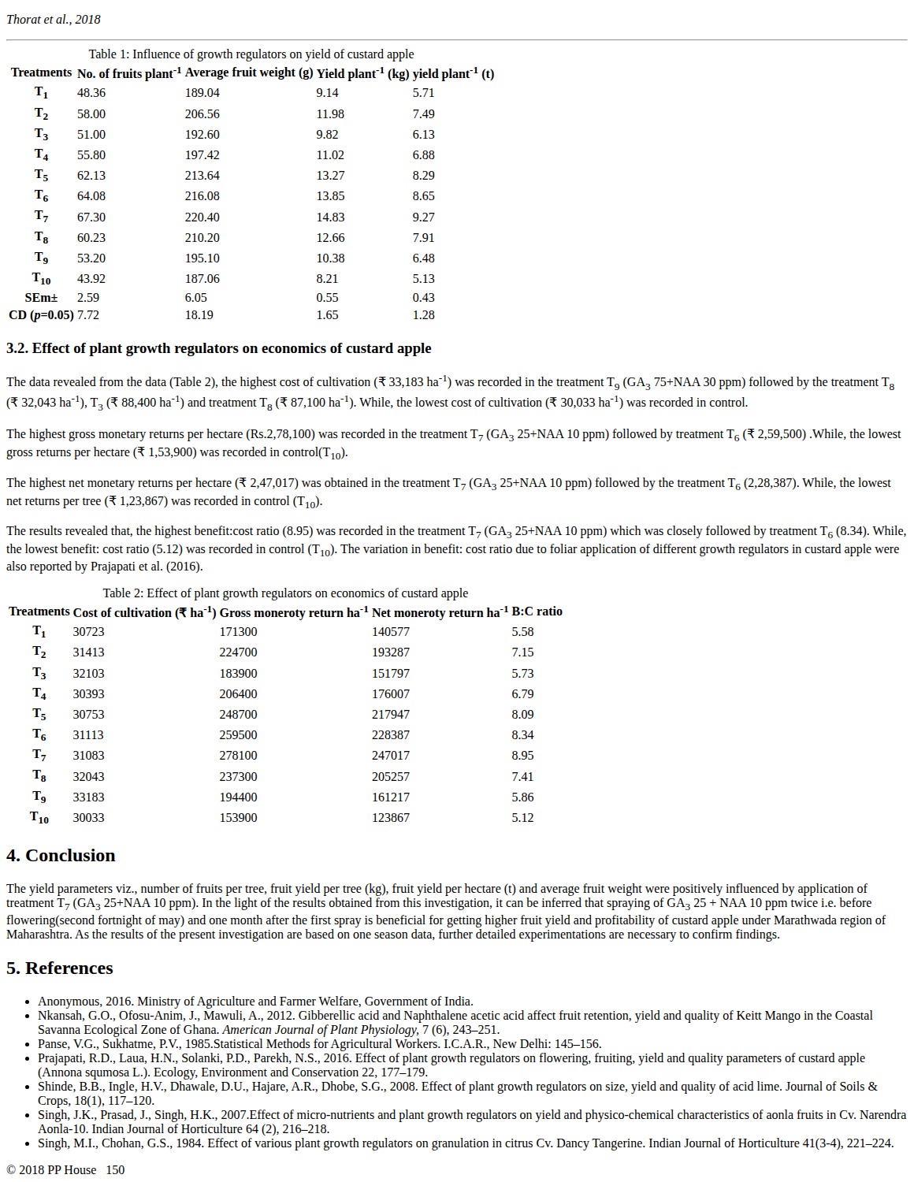Thorat et al., 2018
Table 1: Influence of growth regulators on yield of custard apple
| Treatments | No. of fruits plant -1 | Average fruit weight (g) | Yield plant -1 (kg) | yield plant -1 (t) |
| --- | --- | --- | --- | --- |
| T 1 | 48.36 | 189.04 | 9.14 | 5.71 |
| T 2 | 58.00 | 206.56 | 11.98 | 7.49 |
| T 3 | 51.00 | 192.60 | 9.82 | 6.13 |
| T 4 | 55.80 | 197.42 | 11.02 | 6.88 |
| T 5 | 62.13 | 213.64 | 13.27 | 8.29 |
| T 6 | 64.08 | 216.08 | 13.85 | 8.65 |
| T 7 | 67.30 | 220.40 | 14.83 | 9.27 |
| T 8 | 60.23 | 210.20 | 12.66 | 7.91 |
| T 9 | 53.20 | 195.10 | 10.38 | 6.48 |
| T 10 | 43.92 | 187.06 | 8.21 | 5.13 |
| SEm± | 2.59 | 6.05 | 0.55 | 0.43 |
| CD ( p =0.05) | 7.72 | 18.19 | 1.65 | 1.28 |
3.2. Effect of plant growth regulators on economics of custard apple
The data revealed from the data (Table 2), the highest cost of cultivation (₹ 33,183 ha-1) was recorded in the treatment T9 (GA3 75+NAA 30 ppm) followed by the treatment T8 (₹ 32,043 ha-1), T3 (₹ 88,400 ha-1) and treatment T8 (₹ 87,100 ha-1). While, the lowest cost of cultivation (₹ 30,033 ha-1) was recorded in control.
The highest gross monetary returns per hectare (Rs.2,78,100) was recorded in the treatment T7 (GA3 25+NAA 10 ppm) followed by treatment T6 (₹ 2,59,500) .While, the lowest gross returns per hectare (₹ 1,53,900) was recorded in control(T10).
The highest net monetary returns per hectare (₹ 2,47,017) was obtained in the treatment T7 (GA3 25+NAA 10 ppm) followed by the treatment T6 (2,28,387). While, the lowest net returns per tree (₹ 1,23,867) was recorded in control (T10).
The results revealed that, the highest benefit:cost ratio (8.95) was recorded in the treatment T7 (GA3 25+NAA 10 ppm) which was closely followed by treatment T6 (8.34). While, the lowest benefit: cost ratio (5.12) was recorded in control (T10). The variation in benefit: cost ratio due to foliar application of different growth regulators in custard apple were also reported by Prajapati et al. (2016).
Table 2: Effect of plant growth regulators on economics of custard apple
| Treatments | Cost of cultivation (₹ ha -1 ) | Gross moneroty return ha -1 | Net moneroty return ha -1 | B:C ratio |
| --- | --- | --- | --- | --- |
| T 1 | 30723 | 171300 | 140577 | 5.58 |
| T 2 | 31413 | 224700 | 193287 | 7.15 |
| T 3 | 32103 | 183900 | 151797 | 5.73 |
| T 4 | 30393 | 206400 | 176007 | 6.79 |
| T 5 | 30753 | 248700 | 217947 | 8.09 |
| T 6 | 31113 | 259500 | 228387 | 8.34 |
| T 7 | 31083 | 278100 | 247017 | 8.95 |
| T 8 | 32043 | 237300 | 205257 | 7.41 |
| T 9 | 33183 | 194400 | 161217 | 5.86 |
| T 10 | 30033 | 153900 | 123867 | 5.12 |
4. Conclusion
The yield parameters viz., number of fruits per tree, fruit yield per tree (kg), fruit yield per hectare (t) and average fruit weight were positively influenced by application of treatment T7 (GA3 25+NAA 10 ppm). In the light of the results obtained from this investigation, it can be inferred that spraying of GA3 25 + NAA 10 ppm twice i.e. before flowering(second fortnight of may) and one month after the first spray is beneficial for getting higher fruit yield and profitability of custard apple under Marathwada region of Maharashtra. As the results of the present investigation are based on one season data, further detailed experimentations are necessary to confirm findings.
5. References
Anonymous, 2016. Ministry of Agriculture and Farmer Welfare, Government of India.
Nkansah, G.O., Ofosu-Anim, J., Mawuli, A., 2012. Gibberellic acid and Naphthalene acetic acid affect fruit retention, yield and quality of Keitt Mango in the Coastal Savanna Ecological Zone of Ghana. American Journal of Plant Physiology, 7 (6), 243–251.
Panse, V.G., Sukhatme, P.V., 1985.Statistical Methods for Agricultural Workers. I.C.A.R., New Delhi: 145–156.
Prajapati, R.D., Laua, H.N., Solanki, P.D., Parekh, N.S., 2016. Effect of plant growth regulators on flowering, fruiting, yield and quality parameters of custard apple (Annona squmosa L.). Ecology, Environment and Conservation 22, 177–179.
Shinde, B.B., Ingle, H.V., Dhawale, D.U., Hajare, A.R., Dhobe, S.G., 2008. Effect of plant growth regulators on size, yield and quality of acid lime. Journal of Soils & Crops, 18(1), 117–120.
Singh, J.K., Prasad, J., Singh, H.K., 2007.Effect of micro-nutrients and plant growth regulators on yield and physico-chemical characteristics of aonla fruits in Cv. Narendra Aonla-10. Indian Journal of Horticulture 64 (2), 216–218.
Singh, M.I., Chohan, G.S., 1984. Effect of various plant growth regulators on granulation in citrus Cv. Dancy Tangerine. Indian Journal of Horticulture 41(3-4), 221–224.
© 2018 PP House 150